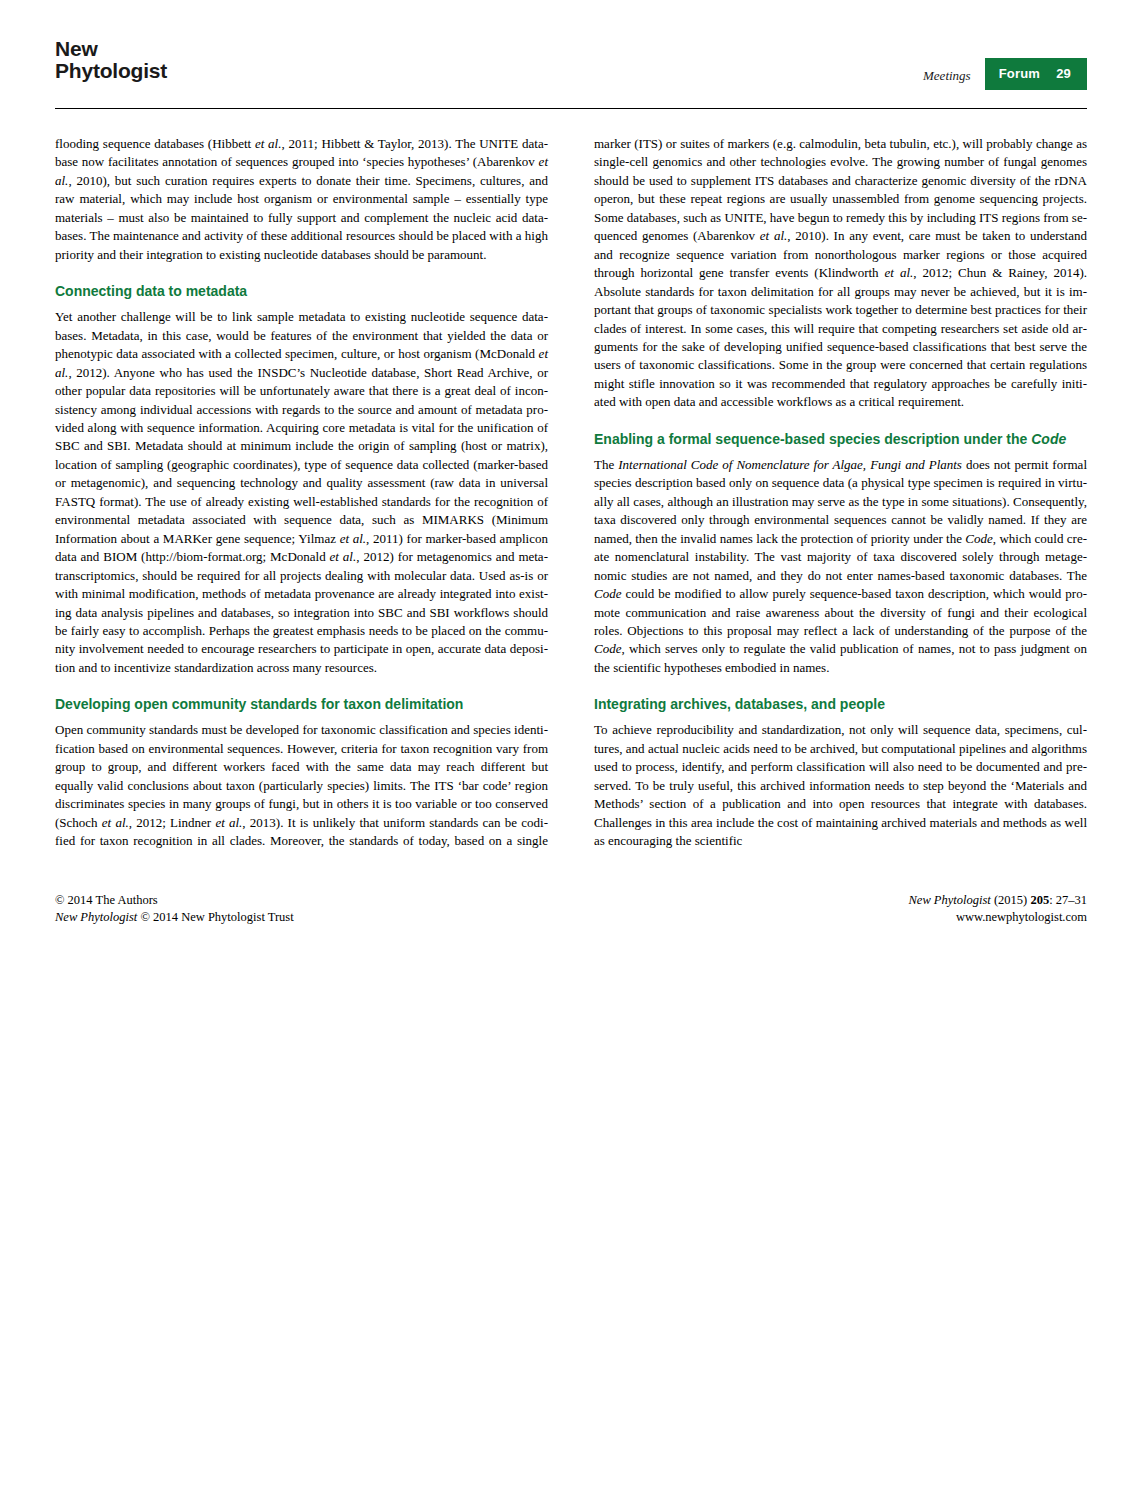New Phytologist
Meetings Forum29
flooding sequence databases (Hibbett et al., 2011; Hibbett & Taylor, 2013). The UNITE database now facilitates annotation of sequences grouped into ‘species hypotheses’ (Abarenkov et al., 2010), but such curation requires experts to donate their time. Specimens, cultures, and raw material, which may include host organism or environmental sample – essentially type materials – must also be maintained to fully support and complement the nucleic acid databases. The maintenance and activity of these additional resources should be placed with a high priority and their integration to existing nucleotide databases should be paramount.
Connecting data to metadata
Yet another challenge will be to link sample metadata to existing nucleotide sequence databases. Metadata, in this case, would be features of the environment that yielded the data or phenotypic data associated with a collected specimen, culture, or host organism (McDonald et al., 2012). Anyone who has used the INSDC’s Nucleotide database, Short Read Archive, or other popular data repositories will be unfortunately aware that there is a great deal of inconsistency among individual accessions with regards to the source and amount of metadata provided along with sequence information. Acquiring core metadata is vital for the unification of SBC and SBI. Metadata should at minimum include the origin of sampling (host or matrix), location of sampling (geographic coordinates), type of sequence data collected (marker-based or metagenomic), and sequencing technology and quality assessment (raw data in universal FASTQ format). The use of already existing well-established standards for the recognition of environmental metadata associated with sequence data, such as MIMARKS (Minimum Information about a MARKer gene sequence; Yilmaz et al., 2011) for marker-based amplicon data and BIOM (http://biom-format.org; McDonald et al., 2012) for metagenomics and metatranscriptomics, should be required for all projects dealing with molecular data. Used as-is or with minimal modification, methods of metadata provenance are already integrated into existing data analysis pipelines and databases, so integration into SBC and SBI workflows should be fairly easy to accomplish. Perhaps the greatest emphasis needs to be placed on the community involvement needed to encourage researchers to participate in open, accurate data deposition and to incentivize standardization across many resources.
Developing open community standards for taxon delimitation
Open community standards must be developed for taxonomic classification and species identification based on environmental sequences. However, criteria for taxon recognition vary from group to group, and different workers faced with the same data may reach different but equally valid conclusions about taxon (particularly species) limits. The ITS ‘bar code’ region discriminates species in many groups of fungi, but in others it is too variable or too conserved (Schoch et al., 2012; Lindner et al., 2013). It is unlikely that uniform standards can be codified for taxon recognition in all clades. Moreover, the standards of today, based on a single marker (ITS) or suites of markers (e.g. calmodulin, beta tubulin, etc.), will probably change as single-cell genomics and other technologies evolve. The growing number of fungal genomes should be used to supplement ITS databases and characterize genomic diversity of the rDNA operon, but these repeat regions are usually unassembled from genome sequencing projects. Some databases, such as UNITE, have begun to remedy this by including ITS regions from sequenced genomes (Abarenkov et al., 2010). In any event, care must be taken to understand and recognize sequence variation from nonorthologous marker regions or those acquired through horizontal gene transfer events (Klindworth et al., 2012; Chun & Rainey, 2014). Absolute standards for taxon delimitation for all groups may never be achieved, but it is important that groups of taxonomic specialists work together to determine best practices for their clades of interest. In some cases, this will require that competing researchers set aside old arguments for the sake of developing unified sequence-based classifications that best serve the users of taxonomic classifications. Some in the group were concerned that certain regulations might stifle innovation so it was recommended that regulatory approaches be carefully initiated with open data and accessible workflows as a critical requirement.
Enabling a formal sequence-based species description under the Code
The International Code of Nomenclature for Algae, Fungi and Plants does not permit formal species description based only on sequence data (a physical type specimen is required in virtually all cases, although an illustration may serve as the type in some situations). Consequently, taxa discovered only through environmental sequences cannot be validly named. If they are named, then the invalid names lack the protection of priority under the Code, which could create nomenclatural instability. The vast majority of taxa discovered solely through metagenomic studies are not named, and they do not enter names-based taxonomic databases. The Code could be modified to allow purely sequence-based taxon description, which would promote communication and raise awareness about the diversity of fungi and their ecological roles. Objections to this proposal may reflect a lack of understanding of the purpose of the Code, which serves only to regulate the valid publication of names, not to pass judgment on the scientific hypotheses embodied in names.
Integrating archives, databases, and people
To achieve reproducibility and standardization, not only will sequence data, specimens, cultures, and actual nucleic acids need to be archived, but computational pipelines and algorithms used to process, identify, and perform classification will also need to be documented and preserved. To be truly useful, this archived information needs to step beyond the ‘Materials and Methods’ section of a publication and into open resources that integrate with databases. Challenges in this area include the cost of maintaining archived materials and methods as well as encouraging the scientific
© 2014 The Authors
New Phytologist © 2014 New Phytologist Trust
New Phytologist (2015) 205: 27–31
www.newphytologist.com